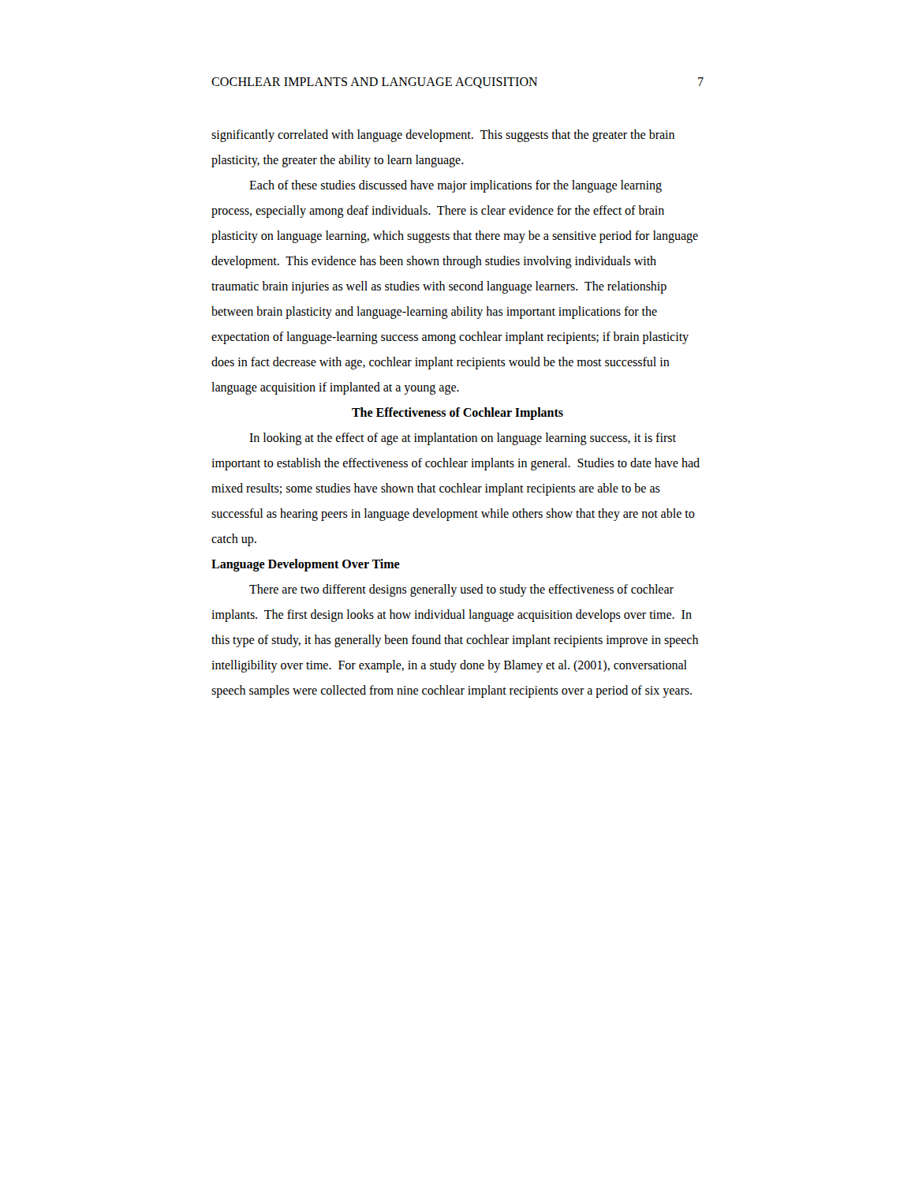Cochlear Implants and Language Acquisition 7
significantly correlated with language development. This suggests that the greater the brain plasticity, the greater the ability to learn language.
Each of these studies discussed have major implications for the language learning process, especially among deaf individuals. There is clear evidence for the effect of brain plasticity on language learning, which suggests that there may be a sensitive period for language development. This evidence has been shown through studies involving individuals with traumatic brain injuries as well as studies with second language learners. The relationship between brain plasticity and language-learning ability has important implications for the expectation of language-learning success among cochlear implant recipients; if brain plasticity does in fact decrease with age, cochlear implant recipients would be the most successful in language acquisition if implanted at a young age.
The Effectiveness of Cochlear Implants
In looking at the effect of age at implantation on language learning success, it is first important to establish the effectiveness of cochlear implants in general. Studies to date have had mixed results; some studies have shown that cochlear implant recipients are able to be as successful as hearing peers in language development while others show that they are not able to catch up.
Language Development Over Time
There are two different designs generally used to study the effectiveness of cochlear implants. The first design looks at how individual language acquisition develops over time. In this type of study, it has generally been found that cochlear implant recipients improve in speech intelligibility over time. For example, in a study done by Blamey et al. (2001), conversational speech samples were collected from nine cochlear implant recipients over a period of six years.